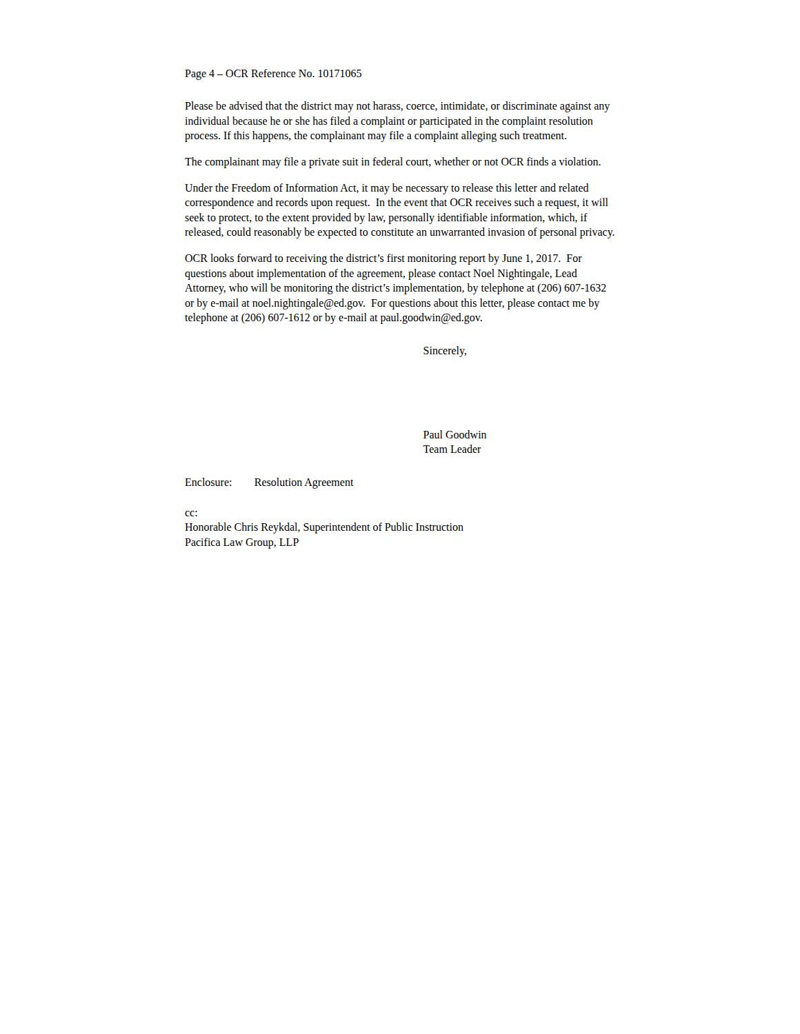Page 4 – OCR Reference No. 10171065
Please be advised that the district may not harass, coerce, intimidate, or discriminate against any individual because he or she has filed a complaint or participated in the complaint resolution process. If this happens, the complainant may file a complaint alleging such treatment.
The complainant may file a private suit in federal court, whether or not OCR finds a violation.
Under the Freedom of Information Act, it may be necessary to release this letter and related correspondence and records upon request. In the event that OCR receives such a request, it will seek to protect, to the extent provided by law, personally identifiable information, which, if released, could reasonably be expected to constitute an unwarranted invasion of personal privacy.
OCR looks forward to receiving the district’s first monitoring report by June 1, 2017. For questions about implementation of the agreement, please contact Noel Nightingale, Lead Attorney, who will be monitoring the district’s implementation, by telephone at (206) 607-1632 or by e-mail at noel.nightingale@ed.gov. For questions about this letter, please contact me by telephone at (206) 607-1612 or by e-mail at paul.goodwin@ed.gov.
Sincerely,
Paul Goodwin
Team Leader
Enclosure: Resolution Agreement
cc:
Honorable Chris Reykdal, Superintendent of Public Instruction
Pacifica Law Group, LLP